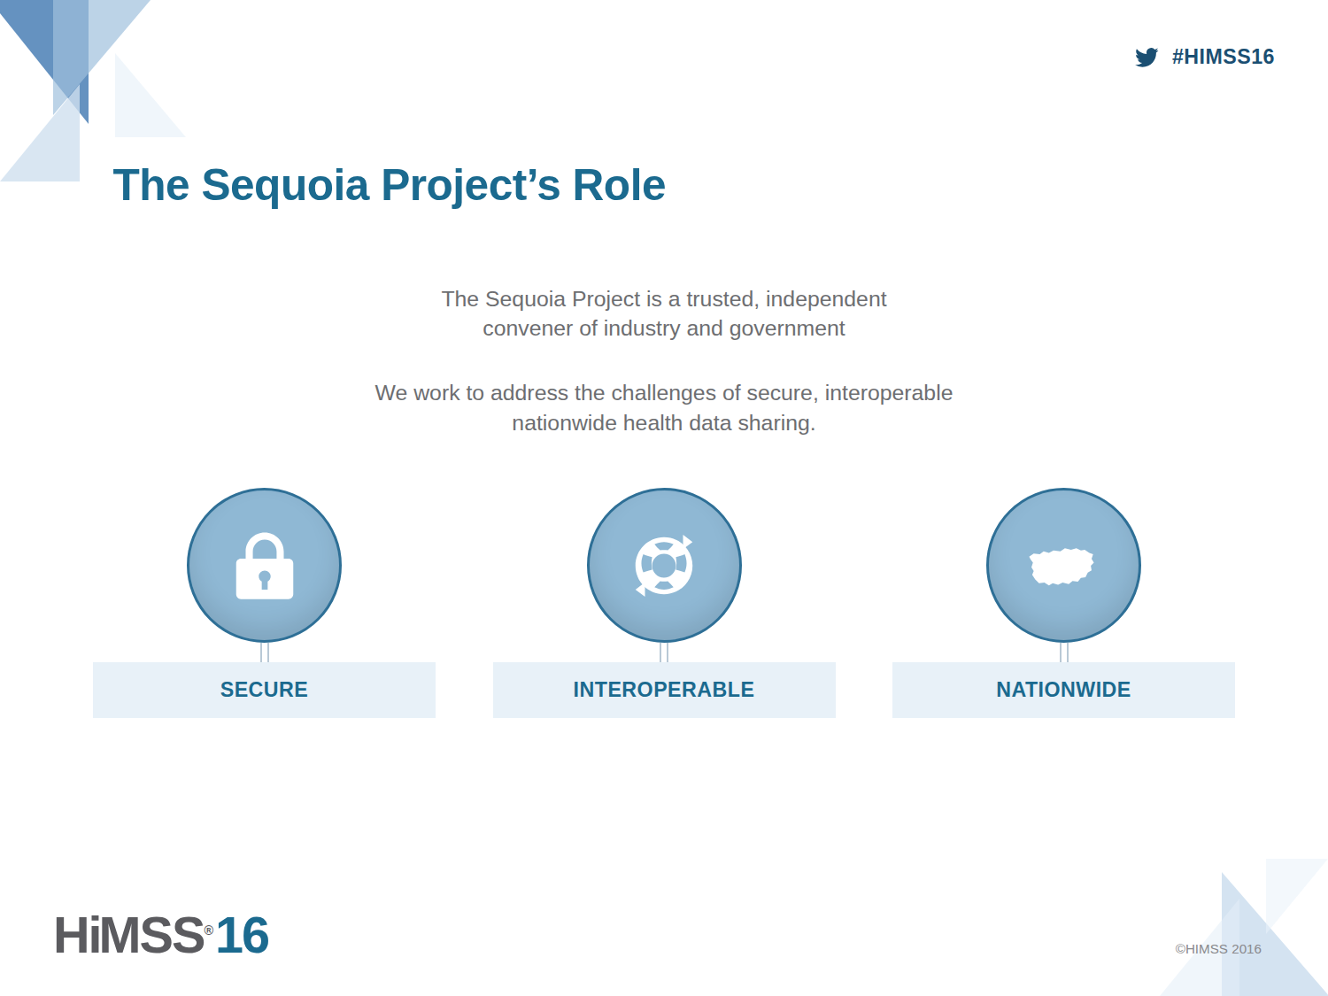#HIMSS16
The Sequoia Project’s Role
The Sequoia Project is a trusted, independent
convener of industry and government
We work to address the challenges of secure, interoperable
nationwide health data sharing.
SECURE
INTEROPERABLE
NATIONWIDE
Hi MSS®16
©HIMSS 2016